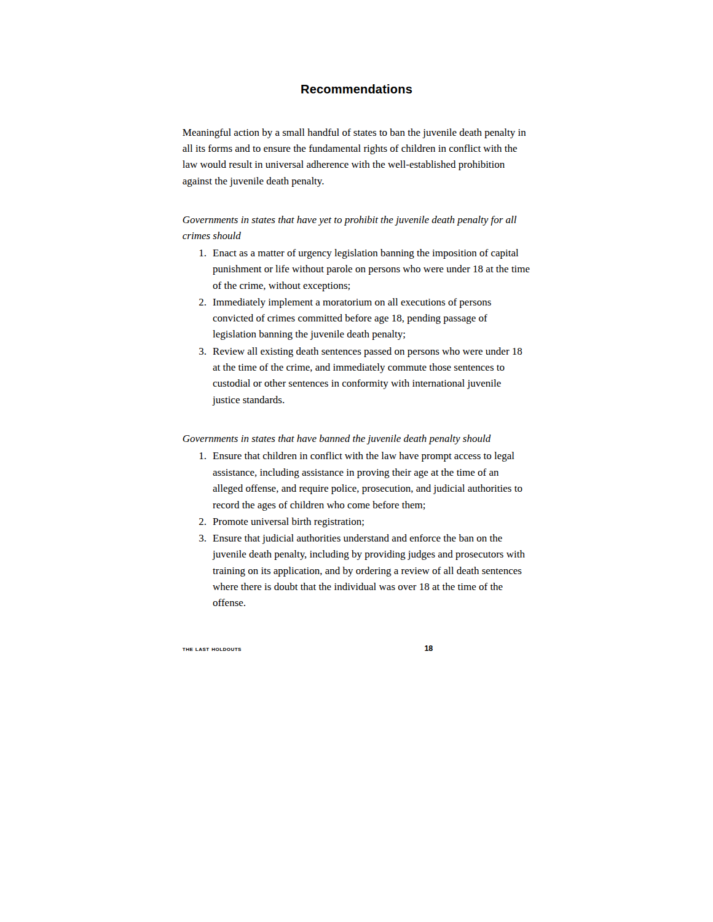Recommendations
Meaningful action by a small handful of states to ban the juvenile death penalty in all its forms and to ensure the fundamental rights of children in conflict with the law would result in universal adherence with the well-established prohibition against the juvenile death penalty.
Governments in states that have yet to prohibit the juvenile death penalty for all crimes should
Enact as a matter of urgency legislation banning the imposition of capital punishment or life without parole on persons who were under 18 at the time of the crime, without exceptions;
Immediately implement a moratorium on all executions of persons convicted of crimes committed before age 18, pending passage of legislation banning the juvenile death penalty;
Review all existing death sentences passed on persons who were under 18 at the time of the crime, and immediately commute those sentences to custodial or other sentences in conformity with international juvenile justice standards.
Governments in states that have banned the juvenile death penalty should
Ensure that children in conflict with the law have prompt access to legal assistance, including assistance in proving their age at the time of an alleged offense, and require police, prosecution, and judicial authorities to record the ages of children who come before them;
Promote universal birth registration;
Ensure that judicial authorities understand and enforce the ban on the juvenile death penalty, including by providing judges and prosecutors with training on its application, and by ordering a review of all death sentences where there is doubt that the individual was over 18 at the time of the offense.
The Last Holdouts 18